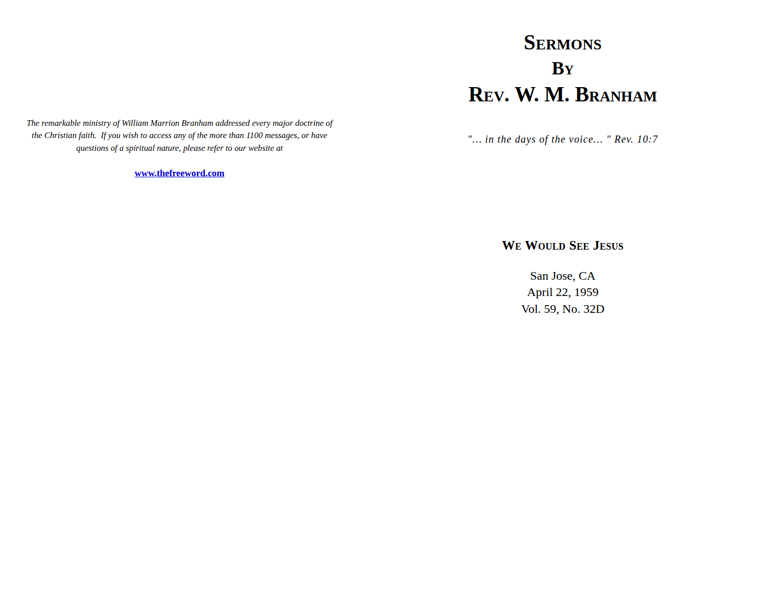The remarkable ministry of William Marrion Branham addressed every major doctrine of the Christian faith. If you wish to access any of the more than 1100 messages, or have questions of a spiritual nature, please refer to our website at
www.thefreeword.com
Sermons
By
Rev. W. M. Branham
"… in the days of the voice… " Rev. 10:7
We Would See Jesus
San Jose, CA
April 22, 1959
Vol. 59, No. 32D